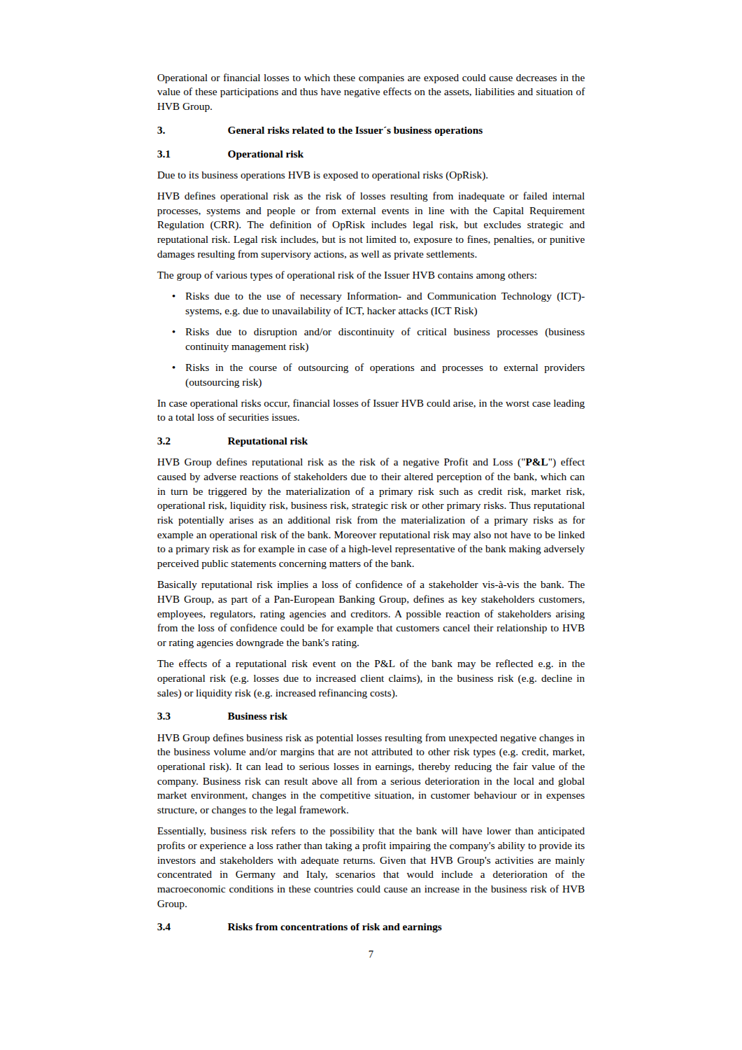Operational or financial losses to which these companies are exposed could cause decreases in the value of these participations and thus have negative effects on the assets, liabilities and situation of HVB Group.
3. General risks related to the Issuer´s business operations
3.1 Operational risk
Due to its business operations HVB is exposed to operational risks (OpRisk).
HVB defines operational risk as the risk of losses resulting from inadequate or failed internal processes, systems and people or from external events in line with the Capital Requirement Regulation (CRR). The definition of OpRisk includes legal risk, but excludes strategic and reputational risk. Legal risk includes, but is not limited to, exposure to fines, penalties, or punitive damages resulting from supervisory actions, as well as private settlements.
The group of various types of operational risk of the Issuer HVB contains among others:
• Risks due to the use of necessary Information- and Communication Technology (ICT)-systems, e.g. due to unavailability of ICT, hacker attacks (ICT Risk)
• Risks due to disruption and/or discontinuity of critical business processes (business continuity management risk)
• Risks in the course of outsourcing of operations and processes to external providers (outsourcing risk)
In case operational risks occur, financial losses of Issuer HVB could arise, in the worst case leading to a total loss of securities issues.
3.2 Reputational risk
HVB Group defines reputational risk as the risk of a negative Profit and Loss ("P&L") effect caused by adverse reactions of stakeholders due to their altered perception of the bank, which can in turn be triggered by the materialization of a primary risk such as credit risk, market risk, operational risk, liquidity risk, business risk, strategic risk or other primary risks. Thus reputational risk potentially arises as an additional risk from the materialization of a primary risks as for example an operational risk of the bank. Moreover reputational risk may also not have to be linked to a primary risk as for example in case of a high-level representative of the bank making adversely perceived public statements concerning matters of the bank.
Basically reputational risk implies a loss of confidence of a stakeholder vis-à-vis the bank. The HVB Group, as part of a Pan-European Banking Group, defines as key stakeholders customers, employees, regulators, rating agencies and creditors. A possible reaction of stakeholders arising from the loss of confidence could be for example that customers cancel their relationship to HVB or rating agencies downgrade the bank's rating.
The effects of a reputational risk event on the P&L of the bank may be reflected e.g. in the operational risk (e.g. losses due to increased client claims), in the business risk (e.g. decline in sales) or liquidity risk (e.g. increased refinancing costs).
3.3 Business risk
HVB Group defines business risk as potential losses resulting from unexpected negative changes in the business volume and/or margins that are not attributed to other risk types (e.g. credit, market, operational risk). It can lead to serious losses in earnings, thereby reducing the fair value of the company. Business risk can result above all from a serious deterioration in the local and global market environment, changes in the competitive situation, in customer behaviour or in expenses structure, or changes to the legal framework.
Essentially, business risk refers to the possibility that the bank will have lower than anticipated profits or experience a loss rather than taking a profit impairing the company's ability to provide its investors and stakeholders with adequate returns. Given that HVB Group's activities are mainly concentrated in Germany and Italy, scenarios that would include a deterioration of the macroeconomic conditions in these countries could cause an increase in the business risk of HVB Group.
3.4 Risks from concentrations of risk and earnings
7